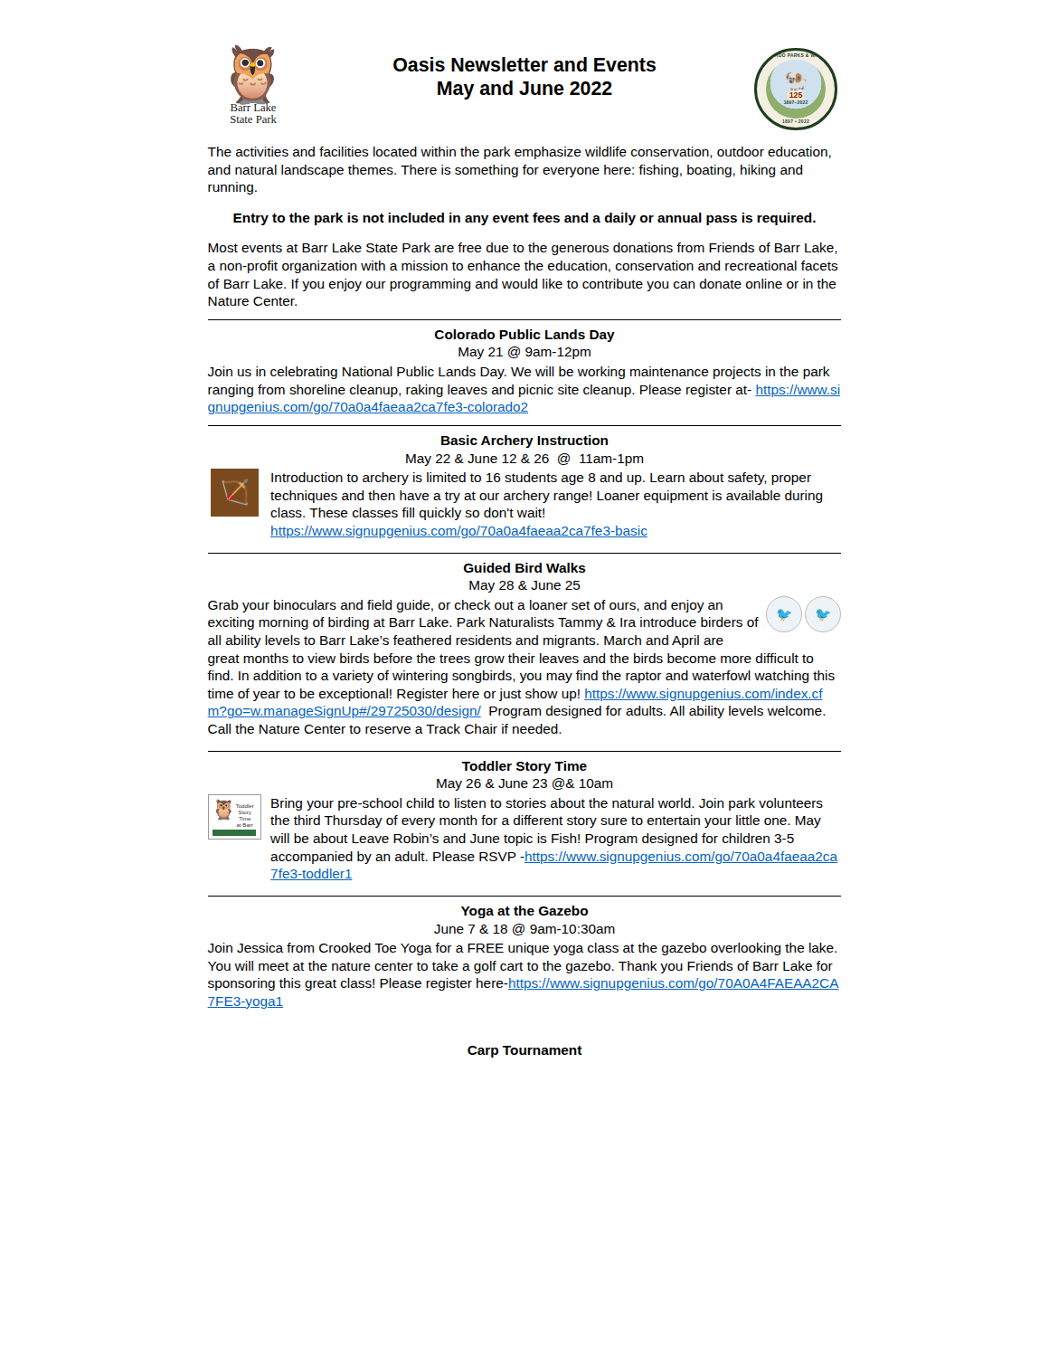🦉
Barr Lake
State Park
Oasis Newsletter and Events
May and June 2022
COLORADO PARKS & WILDLIFE
🐏
125
1897–2022
1897 • 2022
The activities and facilities located within the park emphasize wildlife conservation, outdoor education, and natural landscape themes. There is something for everyone here: fishing, boating, hiking and running.
Entry to the park is not included in any event fees and a daily or annual pass is required.
Most events at Barr Lake State Park are free due to the generous donations from Friends of Barr Lake, a non-profit organization with a mission to enhance the education, conservation and recreational facets of Barr Lake. If you enjoy our programming and would like to contribute you can donate online or in the Nature Center.
Colorado Public Lands Day
May 21 @ 9am-12pm
Join us in celebrating National Public Lands Day. We will be working maintenance projects in the park ranging from shoreline cleanup, raking leaves and picnic site cleanup. Please register at- https://www.signupgenius.com/go/70a0a4faeaa2ca7fe3-colorado2
Basic Archery Instruction
May 22 & June 12 & 26 @ 11am-1pm
🏹
Introduction to archery is limited to 16 students age 8 and up. Learn about safety, proper techniques and then have a try at our archery range! Loaner equipment is available during class. These classes fill quickly so don't wait!
https://www.signupgenius.com/go/70a0a4faeaa2ca7fe3-basic
Guided Bird Walks
May 28 & June 25
🐦
🐦
Grab your binoculars and field guide, or check out a loaner set of ours, and enjoy an exciting morning of birding at Barr Lake. Park Naturalists Tammy & Ira introduce birders of all ability levels to Barr Lake’s feathered residents and migrants. March and April are great months to view birds before the trees grow their leaves and the birds become more difficult to find. In addition to a variety of wintering songbirds, you may find the raptor and waterfowl watching this time of year to be exceptional! Register here or just show up! https://www.signupgenius.com/index.cfm?go=w.manageSignUp#/29725030/design/ Program designed for adults. All ability levels welcome. Call the Nature Center to reserve a Track Chair if needed.
Toddler Story Time
May 26 & June 23 @& 10am
🦉 Toddler
Story
Time
at Barr Lake
Bring your pre-school child to listen to stories about the natural world. Join park volunteers the third Thursday of every month for a different story sure to entertain your little one. May will be about Leave Robin’s and June topic is Fish! Program designed for children 3-5 accompanied by an adult. Please RSVP -https://www.signupgenius.com/go/70a0a4faeaa2ca7fe3-toddler1
Yoga at the Gazebo
June 7 & 18 @ 9am-10:30am
Join Jessica from Crooked Toe Yoga for a FREE unique yoga class at the gazebo overlooking the lake. You will meet at the nature center to take a golf cart to the gazebo. Thank you Friends of Barr Lake for sponsoring this great class! Please register here-https://www.signupgenius.com/go/70A0A4FAEAA2CA7FE3-yoga1
Carp Tournament